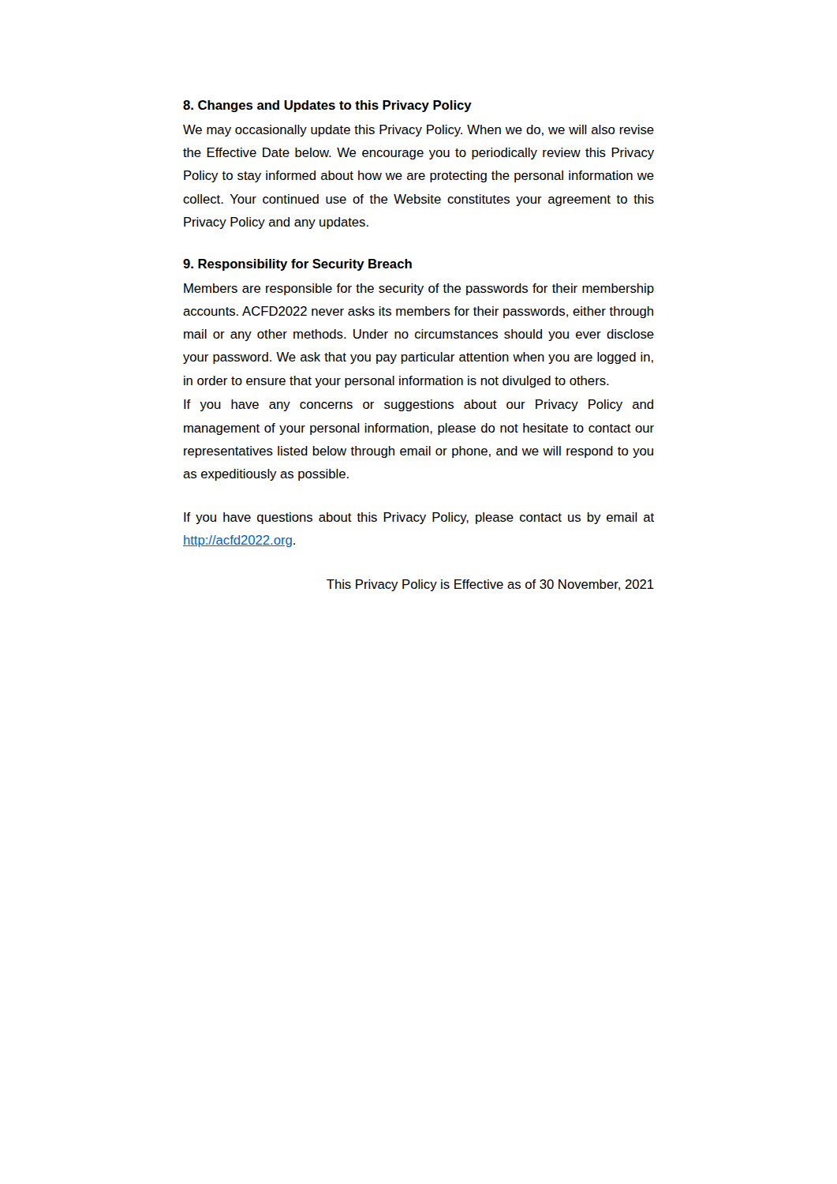8. Changes and Updates to this Privacy Policy
We may occasionally update this Privacy Policy. When we do, we will also revise the Effective Date below. We encourage you to periodically review this Privacy Policy to stay informed about how we are protecting the personal information we collect. Your continued use of the Website constitutes your agreement to this Privacy Policy and any updates.
9. Responsibility for Security Breach
Members are responsible for the security of the passwords for their membership accounts. ACFD2022 never asks its members for their passwords, either through mail or any other methods. Under no circumstances should you ever disclose your password. We ask that you pay particular attention when you are logged in, in order to ensure that your personal information is not divulged to others.
If you have any concerns or suggestions about our Privacy Policy and management of your personal information, please do not hesitate to contact our representatives listed below through email or phone, and we will respond to you as expeditiously as possible.
If you have questions about this Privacy Policy, please contact us by email at http://acfd2022.org.
This Privacy Policy is Effective as of 30 November, 2021